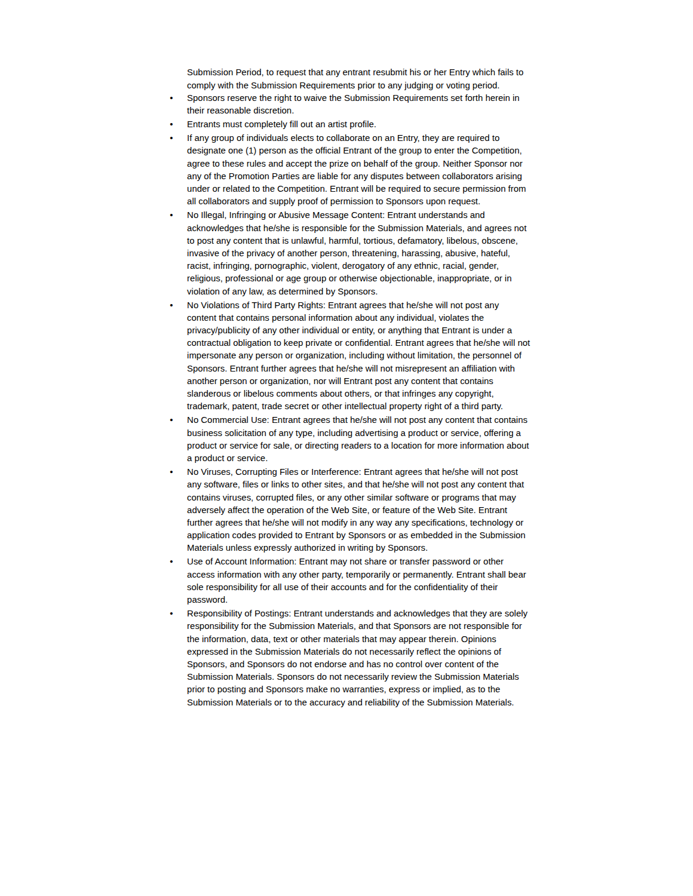Submission Period, to request that any entrant resubmit his or her Entry which fails to comply with the Submission Requirements prior to any judging or voting period.
Sponsors reserve the right to waive the Submission Requirements set forth herein in their reasonable discretion.
Entrants must completely fill out an artist profile.
If any group of individuals elects to collaborate on an Entry, they are required to designate one (1) person as the official Entrant of the group to enter the Competition, agree to these rules and accept the prize on behalf of the group. Neither Sponsor nor any of the Promotion Parties are liable for any disputes between collaborators arising under or related to the Competition. Entrant will be required to secure permission from all collaborators and supply proof of permission to Sponsors upon request.
No Illegal, Infringing or Abusive Message Content: Entrant understands and acknowledges that he/she is responsible for the Submission Materials, and agrees not to post any content that is unlawful, harmful, tortious, defamatory, libelous, obscene, invasive of the privacy of another person, threatening, harassing, abusive, hateful, racist, infringing, pornographic, violent, derogatory of any ethnic, racial, gender, religious, professional or age group or otherwise objectionable, inappropriate, or in violation of any law, as determined by Sponsors.
No Violations of Third Party Rights: Entrant agrees that he/she will not post any content that contains personal information about any individual, violates the privacy/publicity of any other individual or entity, or anything that Entrant is under a contractual obligation to keep private or confidential. Entrant agrees that he/she will not impersonate any person or organization, including without limitation, the personnel of Sponsors. Entrant further agrees that he/she will not misrepresent an affiliation with another person or organization, nor will Entrant post any content that contains slanderous or libelous comments about others, or that infringes any copyright, trademark, patent, trade secret or other intellectual property right of a third party.
No Commercial Use: Entrant agrees that he/she will not post any content that contains business solicitation of any type, including advertising a product or service, offering a product or service for sale, or directing readers to a location for more information about a product or service.
No Viruses, Corrupting Files or Interference: Entrant agrees that he/she will not post any software, files or links to other sites, and that he/she will not post any content that contains viruses, corrupted files, or any other similar software or programs that may adversely affect the operation of the Web Site, or feature of the Web Site. Entrant further agrees that he/she will not modify in any way any specifications, technology or application codes provided to Entrant by Sponsors or as embedded in the Submission Materials unless expressly authorized in writing by Sponsors.
Use of Account Information: Entrant may not share or transfer password or other access information with any other party, temporarily or permanently. Entrant shall bear sole responsibility for all use of their accounts and for the confidentiality of their password.
Responsibility of Postings: Entrant understands and acknowledges that they are solely responsibility for the Submission Materials, and that Sponsors are not responsible for the information, data, text or other materials that may appear therein. Opinions expressed in the Submission Materials do not necessarily reflect the opinions of Sponsors, and Sponsors do not endorse and has no control over content of the Submission Materials. Sponsors do not necessarily review the Submission Materials prior to posting and Sponsors make no warranties, express or implied, as to the Submission Materials or to the accuracy and reliability of the Submission Materials.